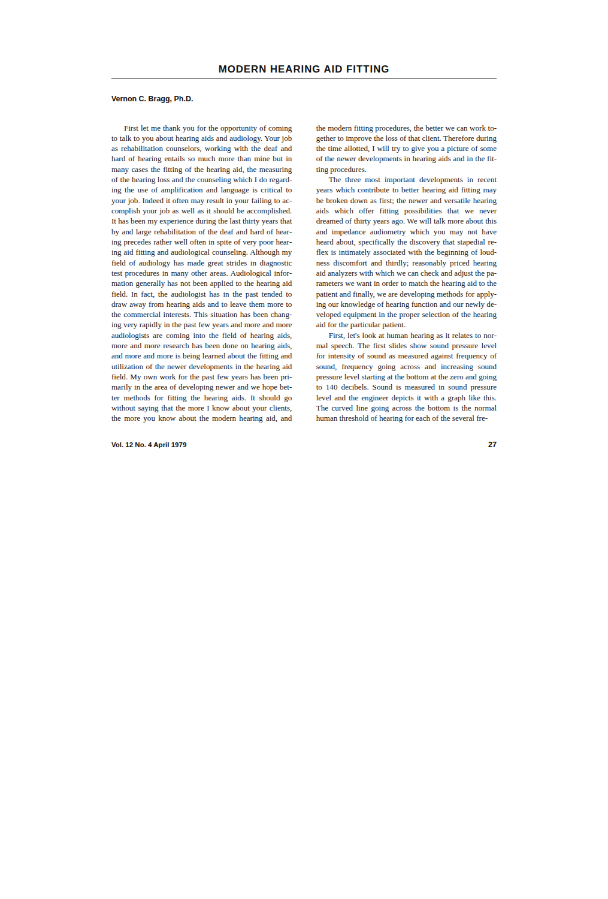MODERN HEARING AID FITTING
Vernon C. Bragg, Ph.D.
First let me thank you for the opportunity of coming to talk to you about hearing aids and audiology. Your job as rehabilitation counselors, working with the deaf and hard of hearing entails so much more than mine but in many cases the fitting of the hearing aid, the measuring of the hearing loss and the counseling which I do regarding the use of amplification and language is critical to your job. Indeed it often may result in your failing to accomplish your job as well as it should be accomplished. It has been my experience during the last thirty years that by and large rehabilitation of the deaf and hard of hearing precedes rather well often in spite of very poor hearing aid fitting and audiological counseling. Although my field of audiology has made great strides in diagnostic test procedures in many other areas. Audiological information generally has not been applied to the hearing aid field. In fact, the audiologist has in the past tended to draw away from hearing aids and to leave them more to the commercial interests. This situation has been changing very rapidly in the past few years and more and more audiologists are coming into the field of hearing aids, more and more research has been done on hearing aids, and more and more is being learned about the fitting and utilization of the newer developments in the hearing aid field. My own work for the past few years has been primarily in the area of developing newer and we hope better methods for fitting the hearing aids. It should go without saying that the more I know about your clients, the more you know about the modern hearing aid, and the modern fitting procedures, the better we can work together to improve the loss of that client. Therefore during the time allotted, I will try to give you a picture of some of the newer developments in hearing aids and in the fitting procedures.
The three most important developments in recent years which contribute to better hearing aid fitting may be broken down as first; the newer and versatile hearing aids which offer fitting possibilities that we never dreamed of thirty years ago. We will talk more about this and impedance audiometry which you may not have heard about, specifically the discovery that stapedial reflex is intimately associated with the beginning of loudness discomfort and thirdly; reasonably priced hearing aid analyzers with which we can check and adjust the parameters we want in order to match the hearing aid to the patient and finally, we are developing methods for applying our knowledge of hearing function and our newly developed equipment in the proper selection of the hearing aid for the particular patient.
First, let's look at human hearing as it relates to normal speech. The first slides show sound pressure level for intensity of sound as measured against frequency of sound, frequency going across and increasing sound pressure level starting at the bottom at the zero and going to 140 decibels. Sound is measured in sound pressure level and the engineer depicts it with a graph like this. The curved line going across the bottom is the normal human threshold of hearing for each of the several fre-
Vol. 12 No. 4 April 1979 27